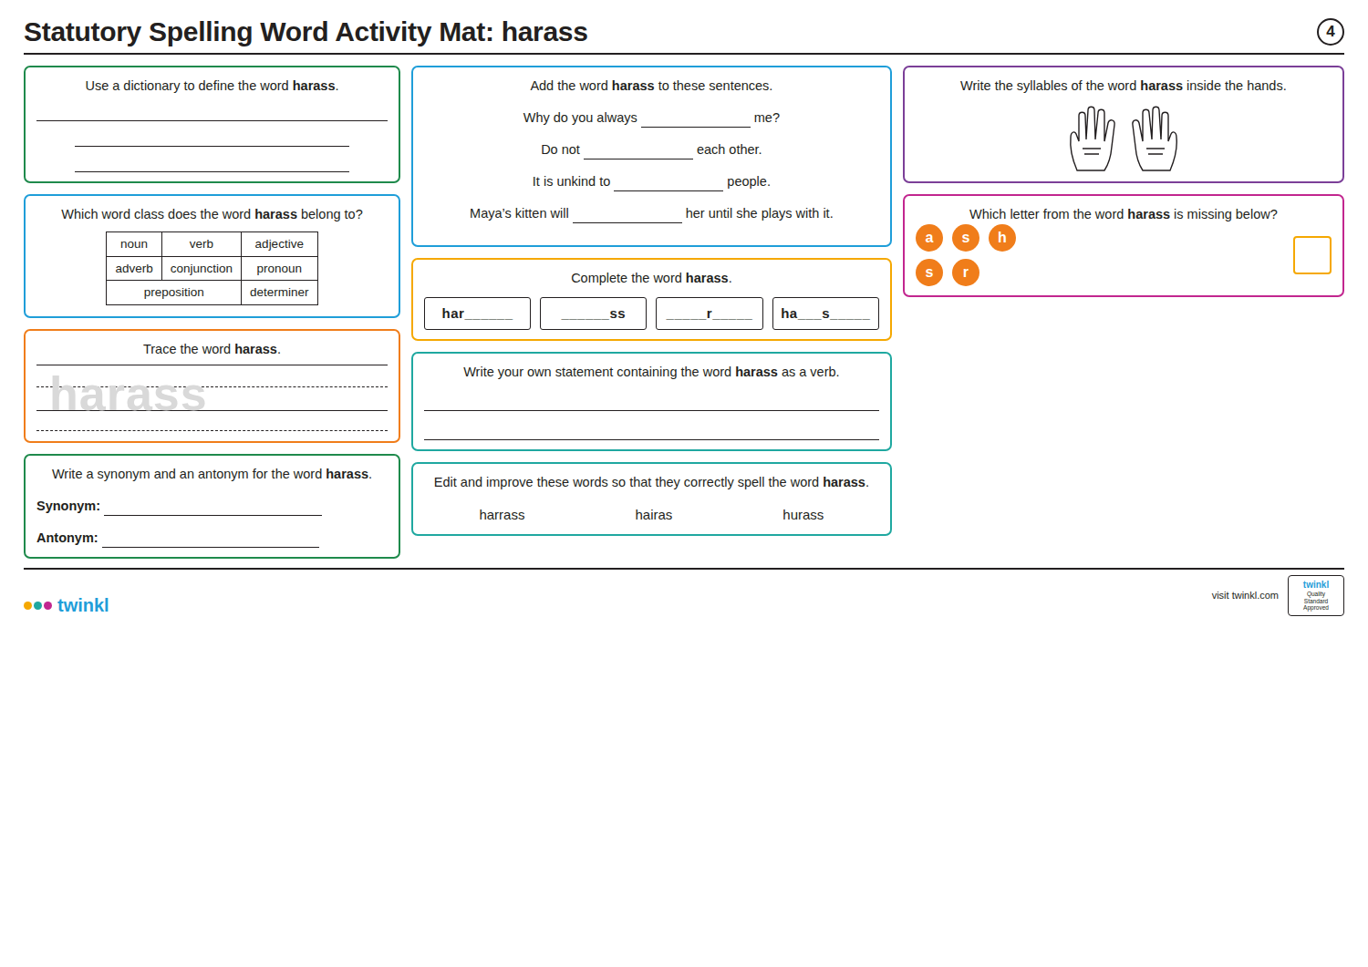4
Statutory Spelling Word Activity Mat: harass
Use a dictionary to define the word harass.
Which word class does the word harass belong to?
| noun | verb | adjective |
| adverb | conjunction | pronoun |
| preposition | determiner |
Trace the word harass.
harass
Write a synonym and an antonym for the word harass.
Synonym:
Antonym:
Add the word harass to these sentences.
Why do you always me?
Do not each other.
It is unkind to people.
Maya’s kitten will her until she plays with it.
Complete the word harass.
har______
______ss
_____r_____
ha___s_____
Write your own statement containing the word harass as a verb.
Edit and improve these words so that they correctly spell the word harass.
harrass hairas hurass
Write the syllables of the word harass inside the hands.
Which letter from the word harass is missing below?
a
s
h
s
r
twinkl
visit twinkl.com
twinkl
Quality Standard
Approved